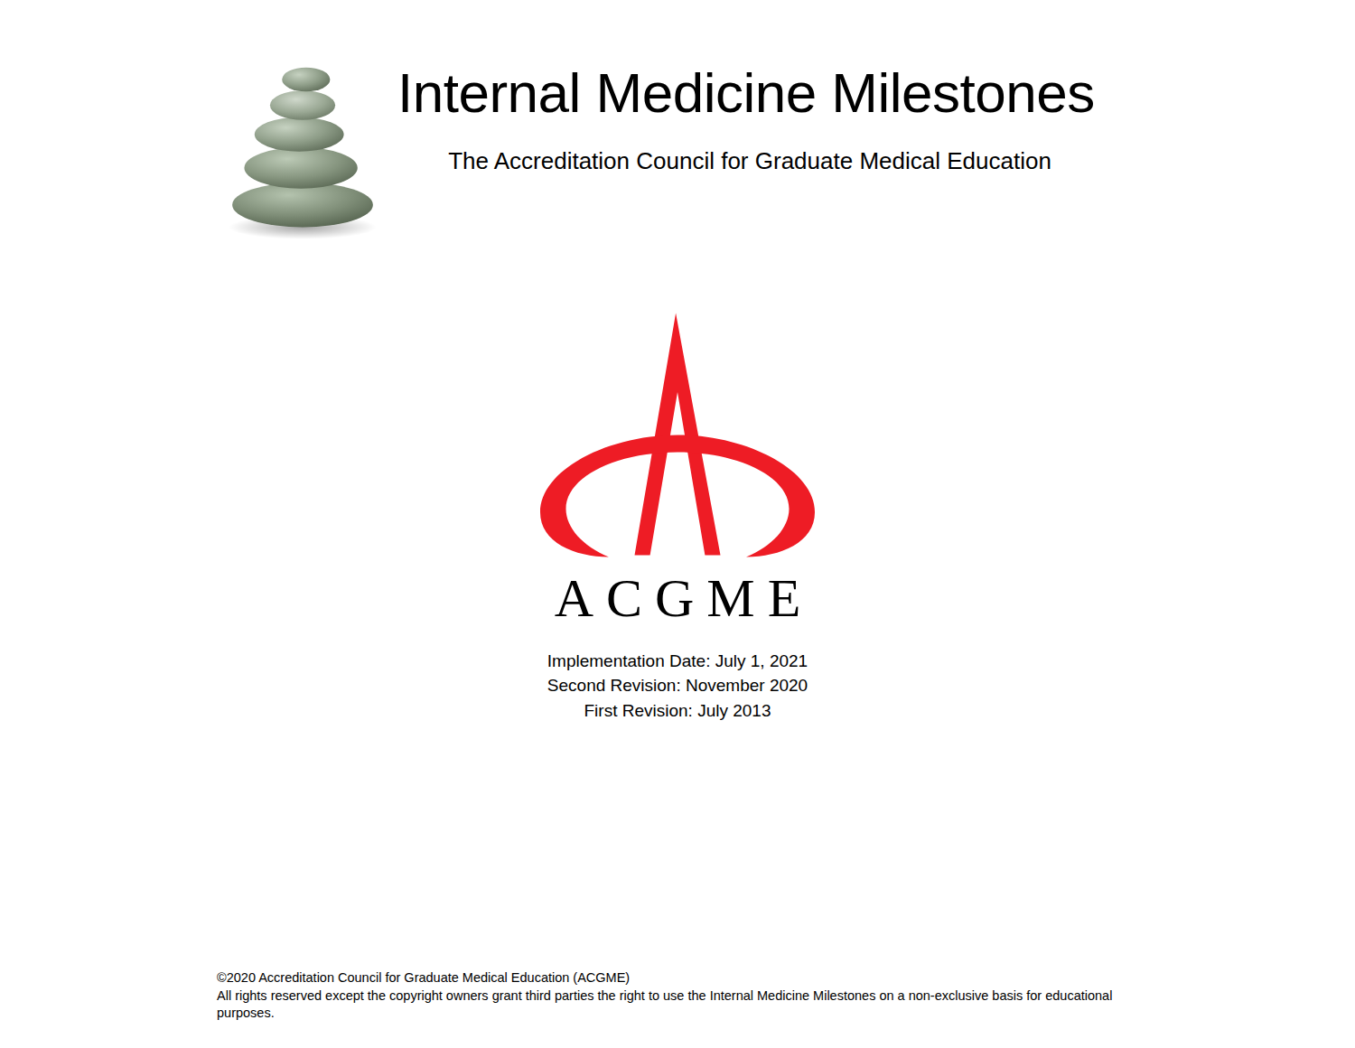Internal Medicine Milestones
The Accreditation Council for Graduate Medical Education
ACGME
Implementation Date: July 1, 2021
Second Revision: November 2020
First Revision: July 2013
©2020 Accreditation Council for Graduate Medical Education (ACGME)
All rights reserved except the copyright owners grant third parties the right to use the Internal Medicine Milestones on a non-exclusive basis for educational purposes.